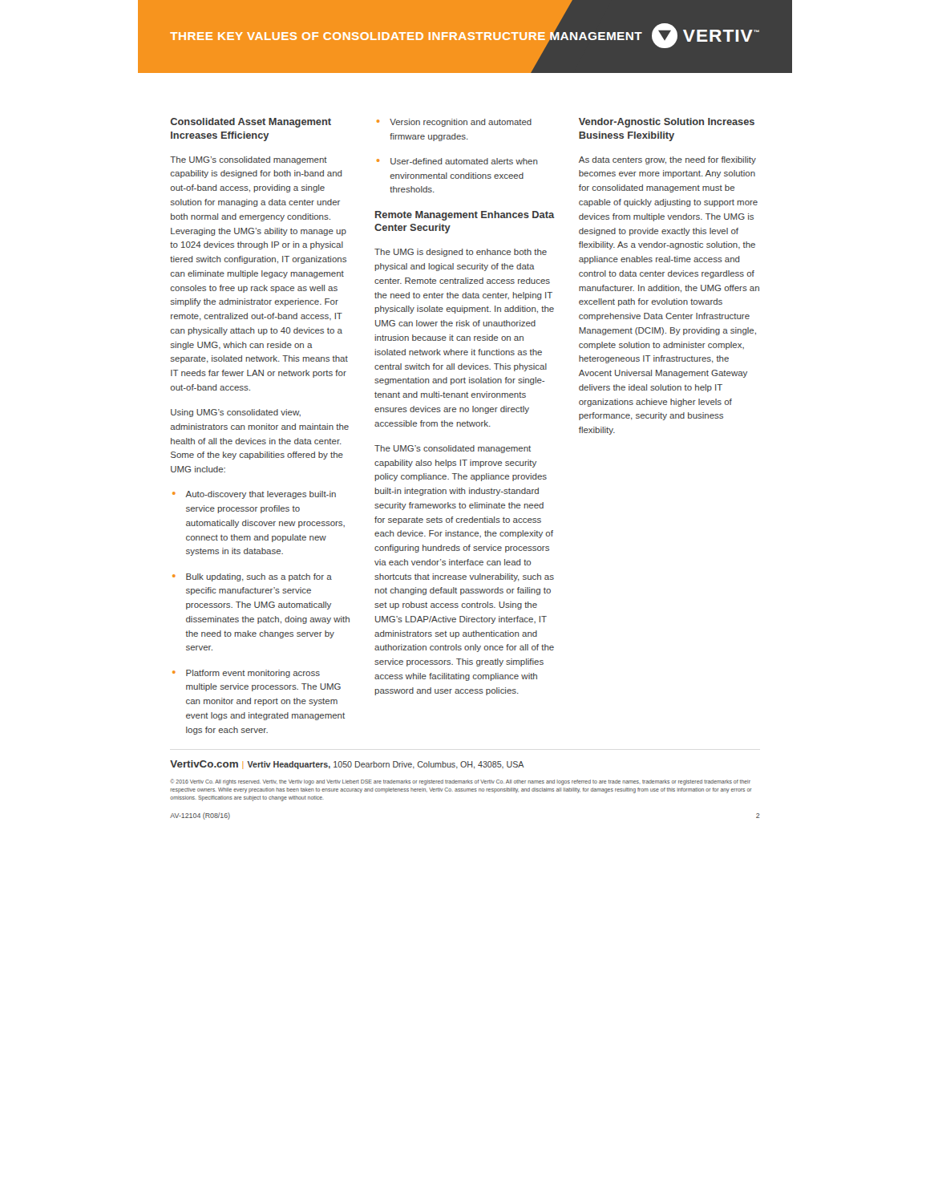Three Key Values of Consolidated Infrastructure Management
VERTIV™
Consolidated Asset Management Increases Efficiency
The UMG’s consolidated management capability is designed for both in-band and out-of-band access, providing a single solution for managing a data center under both normal and emergency conditions. Leveraging the UMG’s ability to manage up to 1024 devices through IP or in a physical tiered switch configuration, IT organizations can eliminate multiple legacy management consoles to free up rack space as well as simplify the administrator experience. For remote, centralized out-of-band access, IT can physically attach up to 40 devices to a single UMG, which can reside on a separate, isolated network. This means that IT needs far fewer LAN or network ports for out-of-band access.
Using UMG’s consolidated view, administrators can monitor and maintain the health of all the devices in the data center. Some of the key capabilities offered by the UMG include:
Auto-discovery that leverages built-in service processor profiles to automatically discover new processors, connect to them and populate new systems in its database.
Bulk updating, such as a patch for a specific manufacturer’s service processors. The UMG automatically disseminates the patch, doing away with the need to make changes server by server.
Platform event monitoring across multiple service processors. The UMG can monitor and report on the system event logs and integrated management logs for each server.
Version recognition and automated firmware upgrades.
User-defined automated alerts when environmental conditions exceed thresholds.
Remote Management Enhances Data Center Security
The UMG is designed to enhance both the physical and logical security of the data center. Remote centralized access reduces the need to enter the data center, helping IT physically isolate equipment. In addition, the UMG can lower the risk of unauthorized intrusion because it can reside on an isolated network where it functions as the central switch for all devices. This physical segmentation and port isolation for single-tenant and multi-tenant environments ensures devices are no longer directly accessible from the network.
The UMG’s consolidated management capability also helps IT improve security policy compliance. The appliance provides built-in integration with industry-standard security frameworks to eliminate the need for separate sets of credentials to access each device. For instance, the complexity of configuring hundreds of service processors via each vendor’s interface can lead to shortcuts that increase vulnerability, such as not changing default passwords or failing to set up robust access controls. Using the UMG’s LDAP/Active Directory interface, IT administrators set up authentication and authorization controls only once for all of the service processors. This greatly simplifies access while facilitating compliance with password and user access policies.
Vendor-Agnostic Solution Increases Business Flexibility
As data centers grow, the need for flexibility becomes ever more important. Any solution for consolidated management must be capable of quickly adjusting to support more devices from multiple vendors. The UMG is designed to provide exactly this level of flexibility. As a vendor-agnostic solution, the appliance enables real-time access and control to data center devices regardless of manufacturer. In addition, the UMG offers an excellent path for evolution towards comprehensive Data Center Infrastructure Management (DCIM). By providing a single, complete solution to administer complex, heterogeneous IT infrastructures, the Avocent Universal Management Gateway delivers the ideal solution to help IT organizations achieve higher levels of performance, security and business flexibility.
VertivCo.com|Vertiv Headquarters, 1050 Dearborn Drive, Columbus, OH, 43085, USA
© 2016 Vertiv Co. All rights reserved. Vertiv, the Vertiv logo and Vertiv Liebert DSE are trademarks or registered trademarks of Vertiv Co. All other names and logos referred to are trade names, trademarks or registered trademarks of their respective owners. While every precaution has been taken to ensure accuracy and completeness herein, Vertiv Co. assumes no responsibility, and disclaims all liability, for damages resulting from use of this information or for any errors or omissions. Specifications are subject to change without notice.
AV-12104 (R08/16) 2